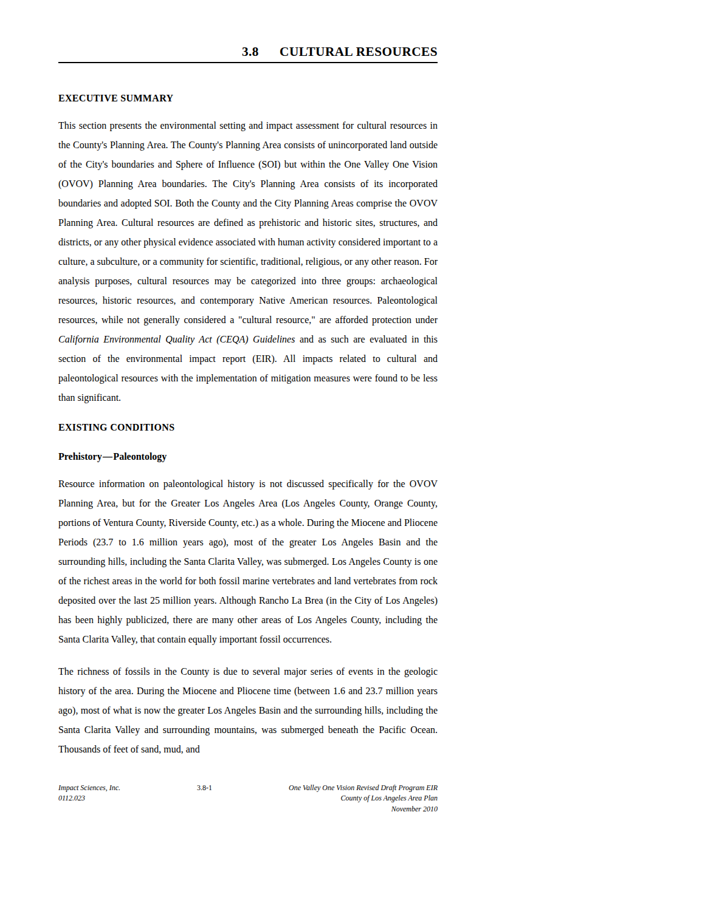3.8 CULTURAL RESOURCES
EXECUTIVE SUMMARY
This section presents the environmental setting and impact assessment for cultural resources in the County's Planning Area. The County's Planning Area consists of unincorporated land outside of the City's boundaries and Sphere of Influence (SOI) but within the One Valley One Vision (OVOV) Planning Area boundaries. The City's Planning Area consists of its incorporated boundaries and adopted SOI. Both the County and the City Planning Areas comprise the OVOV Planning Area. Cultural resources are defined as prehistoric and historic sites, structures, and districts, or any other physical evidence associated with human activity considered important to a culture, a subculture, or a community for scientific, traditional, religious, or any other reason. For analysis purposes, cultural resources may be categorized into three groups: archaeological resources, historic resources, and contemporary Native American resources. Paleontological resources, while not generally considered a "cultural resource," are afforded protection under California Environmental Quality Act (CEQA) Guidelines and as such are evaluated in this section of the environmental impact report (EIR). All impacts related to cultural and paleontological resources with the implementation of mitigation measures were found to be less than significant.
EXISTING CONDITIONS
Prehistory — Paleontology
Resource information on paleontological history is not discussed specifically for the OVOV Planning Area, but for the Greater Los Angeles Area (Los Angeles County, Orange County, portions of Ventura County, Riverside County, etc.) as a whole. During the Miocene and Pliocene Periods (23.7 to 1.6 million years ago), most of the greater Los Angeles Basin and the surrounding hills, including the Santa Clarita Valley, was submerged. Los Angeles County is one of the richest areas in the world for both fossil marine vertebrates and land vertebrates from rock deposited over the last 25 million years. Although Rancho La Brea (in the City of Los Angeles) has been highly publicized, there are many other areas of Los Angeles County, including the Santa Clarita Valley, that contain equally important fossil occurrences.
The richness of fossils in the County is due to several major series of events in the geologic history of the area. During the Miocene and Pliocene time (between 1.6 and 23.7 million years ago), most of what is now the greater Los Angeles Basin and the surrounding hills, including the Santa Clarita Valley and surrounding mountains, was submerged beneath the Pacific Ocean. Thousands of feet of sand, mud, and
Impact Sciences, Inc. 0112.023
3.8-1
One Valley One Vision Revised Draft Program EIR County of Los Angeles Area Plan November 2010